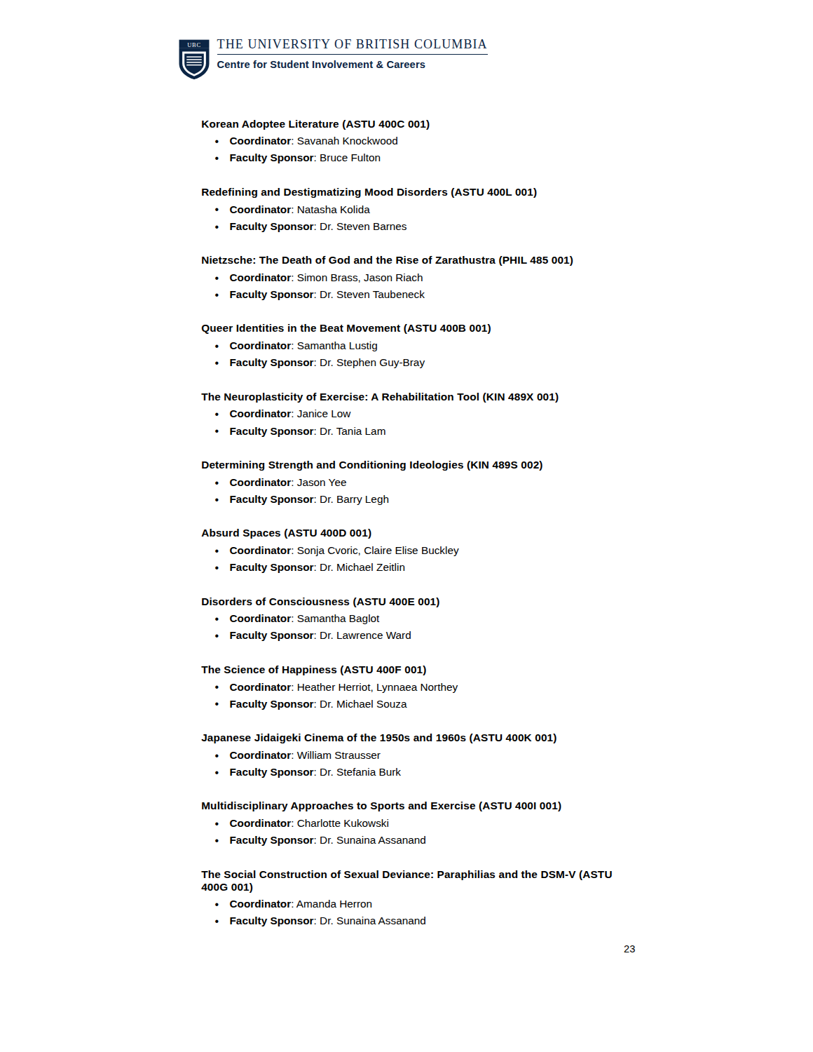UBC
The University of British Columbia
Centre for Student Involvement & Careers
Korean Adoptee Literature (ASTU 400C 001)
Coordinator: Savanah Knockwood
Faculty Sponsor: Bruce Fulton
Redefining and Destigmatizing Mood Disorders (ASTU 400L 001)
Coordinator: Natasha Kolida
Faculty Sponsor: Dr. Steven Barnes
Nietzsche: The Death of God and the Rise of Zarathustra (PHIL 485 001)
Coordinator: Simon Brass, Jason Riach
Faculty Sponsor: Dr. Steven Taubeneck
Queer Identities in the Beat Movement (ASTU 400B 001)
Coordinator: Samantha Lustig
Faculty Sponsor: Dr. Stephen Guy-Bray
The Neuroplasticity of Exercise: A Rehabilitation Tool (KIN 489X 001)
Coordinator: Janice Low
Faculty Sponsor: Dr. Tania Lam
Determining Strength and Conditioning Ideologies (KIN 489S 002)
Coordinator: Jason Yee
Faculty Sponsor: Dr. Barry Legh
Absurd Spaces (ASTU 400D 001)
Coordinator: Sonja Cvoric, Claire Elise Buckley
Faculty Sponsor: Dr. Michael Zeitlin
Disorders of Consciousness (ASTU 400E 001)
Coordinator: Samantha Baglot
Faculty Sponsor: Dr. Lawrence Ward
The Science of Happiness (ASTU 400F 001)
Coordinator: Heather Herriot, Lynnaea Northey
Faculty Sponsor: Dr. Michael Souza
Japanese Jidaigeki Cinema of the 1950s and 1960s (ASTU 400K 001)
Coordinator: William Strausser
Faculty Sponsor: Dr. Stefania Burk
Multidisciplinary Approaches to Sports and Exercise (ASTU 400I 001)
Coordinator: Charlotte Kukowski
Faculty Sponsor: Dr. Sunaina Assanand
The Social Construction of Sexual Deviance: Paraphilias and the DSM-V (ASTU 400G 001)
Coordinator: Amanda Herron
Faculty Sponsor: Dr. Sunaina Assanand
23